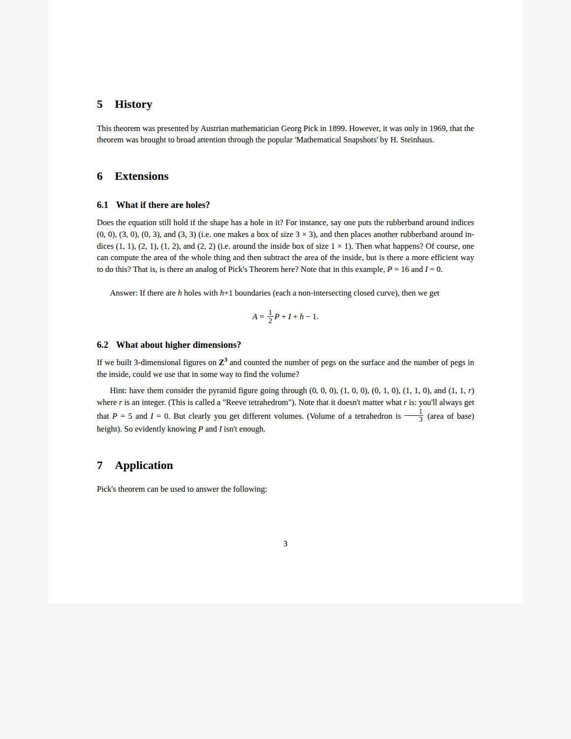5 History
This theorem was presented by Austrian mathematician Georg Pick in 1899. However, it was only in 1969, that the theorem was brought to broad attention through the popular 'Mathematical Snapshots' by H. Steinhaus.
6 Extensions
6.1 What if there are holes?
Does the equation still hold if the shape has a hole in it? For instance, say one puts the rubberband around indices (0, 0), (3, 0), (0, 3), and (3, 3) (i.e. one makes a box of size 3 × 3), and then places another rubberband around indices (1, 1), (2, 1), (1, 2), and (2, 2) (i.e. around the inside box of size 1 × 1). Then what happens? Of course, one can compute the area of the whole thing and then subtract the area of the inside, but is there a more efficient way to do this? That is, is there an analog of Pick's Theorem here? Note that in this example, P = 16 and I = 0.
Answer: If there are h holes with h+1 boundaries (each a non-intersecting closed curve), then we get
A = 12 P + I + h − 1.
6.2 What about higher dimensions?
If we built 3-dimensional figures on Z3 and counted the number of pegs on the surface and the number of pegs in the inside, could we use that in some way to find the volume?
Hint: have them consider the pyramid figure going through (0, 0, 0), (1, 0, 0), (0, 1, 0), (1, 1, 0), and (1, 1, r) where r is an integer. (This is called a "Reeve tetrahedrom"). Note that it doesn't matter what r is: you'll always get that P = 5 and I = 0. But clearly you get different volumes. (Volume of a tetrahedron is 13 (area of base) height). So evidently knowing P and I isn't enough.
7 Application
Pick's theorem can be used to answer the following:
3